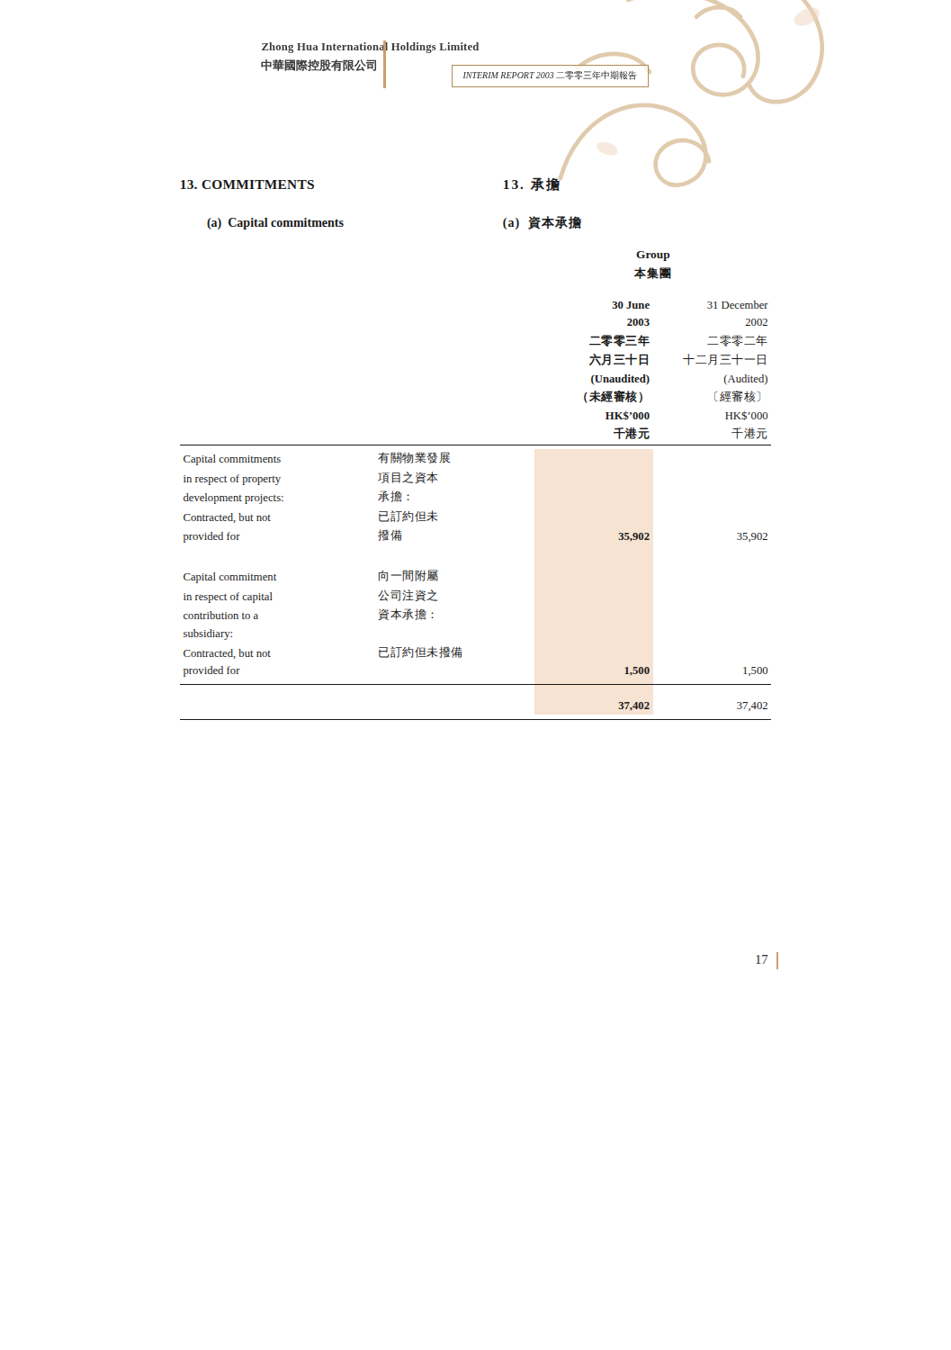Zhong Hua International Holdings Limited
中華國際控股有限公司
INTERIM REPORT 2003 二零零三年中期報告
13. COMMITMENTS
13. 承擔
(a) Capital commitments
(a) 資本承擔
| | | Group |
| | | 本集團 |
| | | 30 June | 31 December |
| | | 2003 | 2002 |
| | | 二零零三年 | 二零零二年 |
| | | 六月三十日 | 十二月三十一日 |
| | | (Unaudited) | (Audited) |
| | | （未經審核） | 〔經審核〕 |
| | | HK$’000 | HK$’000 |
| | | 千港元 | 千港元 |
| Capital commitments | 有關物業發展 | | |
| in respect of property | 項目之資本 | | |
| development projects: | 承擔： | | |
| Contracted, but not | 已訂約但未 | | |
| provided for | 撥備 | 35,902 | 35,902 |
| Capital commitment | 向一間附屬 | | |
| in respect of capital | 公司注資之 | | |
| contribution to a | 資本承擔： | | |
| subsidiary: | | | |
| Contracted, but not | 已訂約但未撥備 | | |
| provided for | | 1,500 | 1,500 |
| | | 37,402 | 37,402 |
17